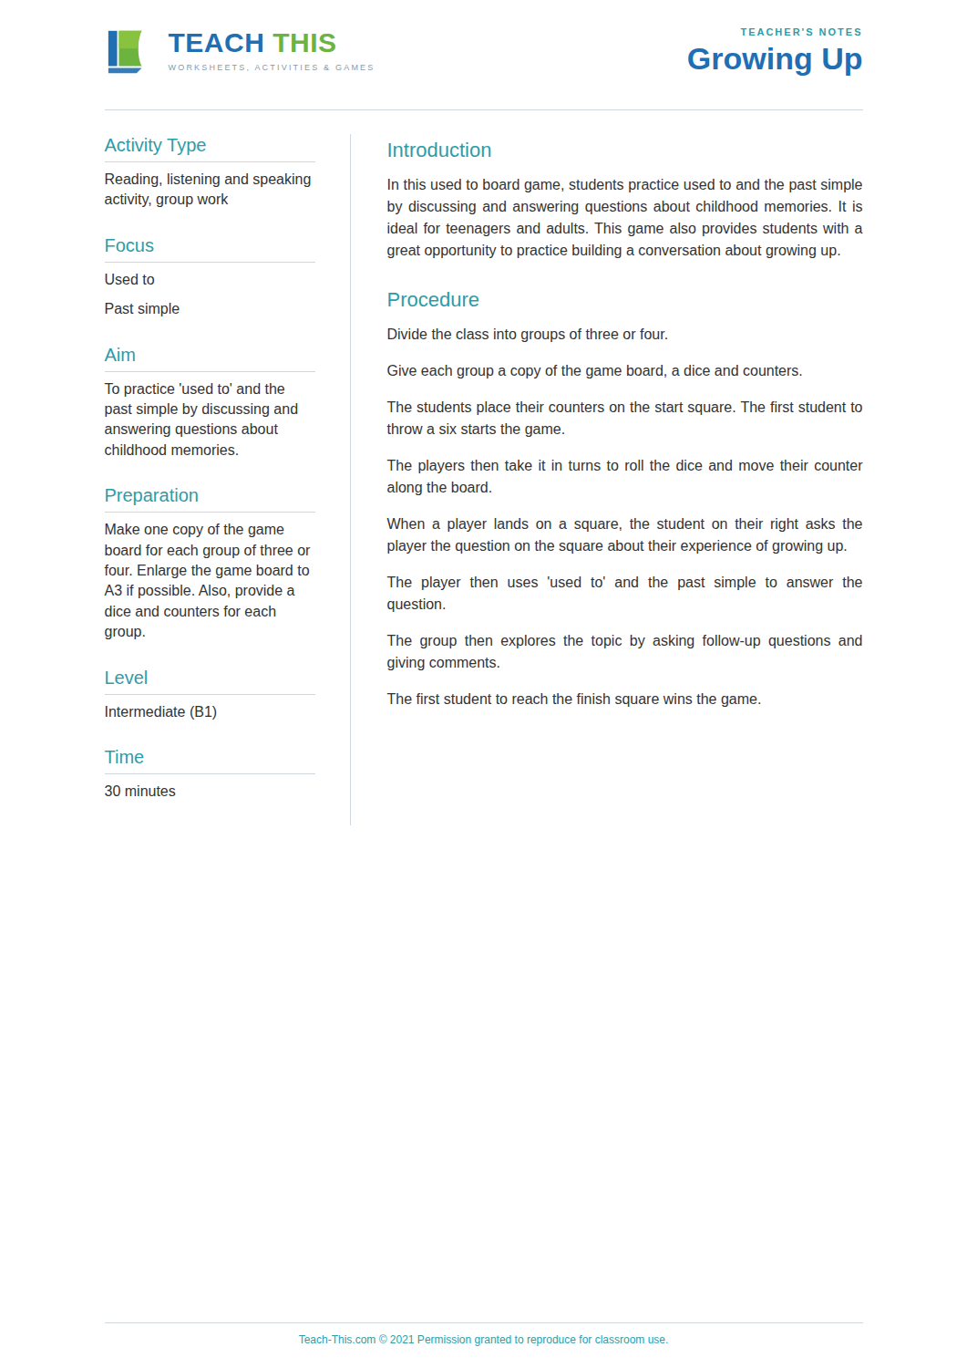TEACH THIS
Worksheets, Activities & Games
Teacher's Notes
Growing Up
Activity Type
Reading, listening and speaking activity, group work
Focus
Used to
Past simple
Aim
To practice 'used to' and the past simple by discussing and answering questions about childhood memories.
Preparation
Make one copy of the game board for each group of three or four. Enlarge the game board to A3 if possible. Also, provide a dice and counters for each group.
Level
Intermediate (B1)
Time
30 minutes
Introduction
In this used to board game, students practice used to and the past simple by discussing and answering questions about childhood memories. It is ideal for teenagers and adults. This game also provides students with a great opportunity to practice building a conversation about growing up.
Procedure
Divide the class into groups of three or four.
Give each group a copy of the game board, a dice and counters.
The students place their counters on the start square. The first student to throw a six starts the game.
The players then take it in turns to roll the dice and move their counter along the board.
When a player lands on a square, the student on their right asks the player the question on the square about their experience of growing up.
The player then uses 'used to' and the past simple to answer the question.
The group then explores the topic by asking follow-up questions and giving comments.
The first student to reach the finish square wins the game.
Teach-This.com © 2021 Permission granted to reproduce for classroom use.